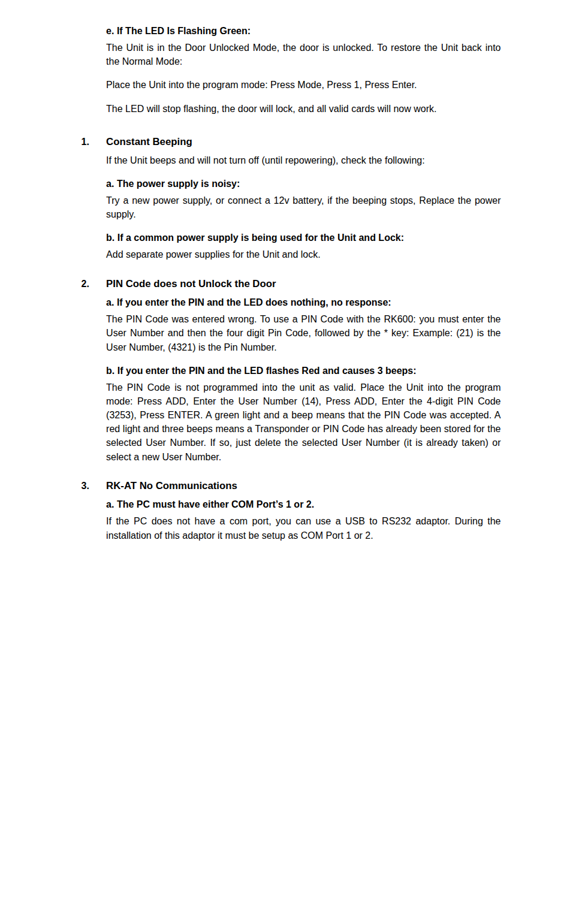e. If The LED Is Flashing Green:
The Unit is in the Door Unlocked Mode, the door is unlocked. To restore the Unit back into the Normal Mode:
Place the Unit into the program mode: Press Mode, Press 1, Press Enter.
The LED will stop flashing, the door will lock, and all valid cards will now work.
Constant Beeping
If the Unit beeps and will not turn off (until repowering), check the following:
a. The power supply is noisy:
Try a new power supply, or connect a 12v battery, if the beeping stops, Replace the power supply.
b. If a common power supply is being used for the Unit and Lock:
Add separate power supplies for the Unit and lock.
PIN Code does not Unlock the Door
a. If you enter the PIN and the LED does nothing, no response:
The PIN Code was entered wrong. To use a PIN Code with the RK600: you must enter the User Number and then the four digit Pin Code, followed by the * key: Example: (21) is the User Number, (4321) is the Pin Number.
b. If you enter the PIN and the LED flashes Red and causes 3 beeps:
The PIN Code is not programmed into the unit as valid. Place the Unit into the program mode: Press ADD, Enter the User Number (14), Press ADD, Enter the 4-digit PIN Code (3253), Press ENTER. A green light and a beep means that the PIN Code was accepted. A red light and three beeps means a Transponder or PIN Code has already been stored for the selected User Number. If so, just delete the selected User Number (it is already taken) or select a new User Number.
RK-AT No Communications
a. The PC must have either COM Port’s 1 or 2.
If the PC does not have a com port, you can use a USB to RS232 adaptor. During the installation of this adaptor it must be setup as COM Port 1 or 2.